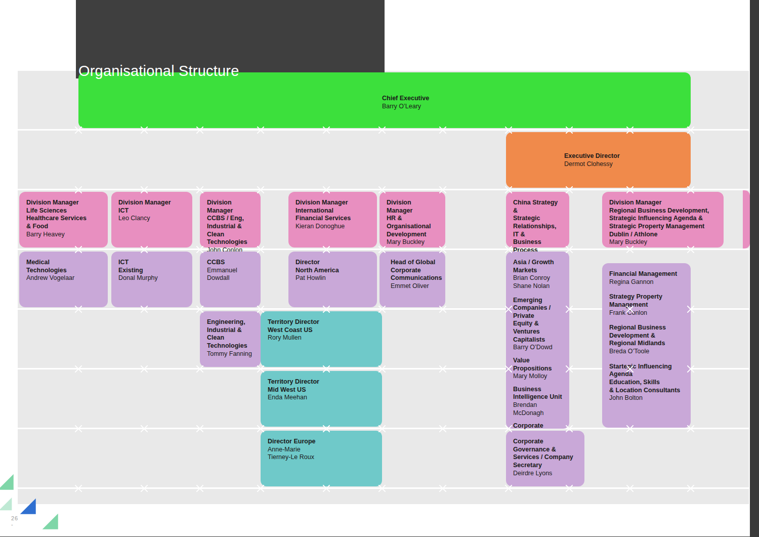Organisational Structure
Chief Executive
Barry O’Leary
Executive Director
Dermot Clohessy
Division Manager
Life Sciences
Healthcare Services
& Food
Barry Heavey
Division Manager
ICT
Leo Clancy
Division Manager
CCBS / Eng,
Industrial & Clean
Technologies
John Conlon
Division Manager
International
Financial Services
Kieran Donoghue
Division Manager
HR &
Organisational
Development
Mary Buckley
China Strategy &
Strategic
Relationships, IT &
Business Process
Transformation
Eileen Sharpe
Division Manager
Regional Business Development,
Strategic Influencing Agenda &
Strategic Property Management
Dublin / Athlone
Mary Buckley
Medical
Technologies
Andrew Vogelaar
ICT
Existing
Donal Murphy
CCBS
Emmanuel Dowdall
Director
North America
Pat Howlin
Head of Global
Corporate
Communications
Emmet Oliver
Asia / Growth
Markets
Brian Conroy
Shane Nolan
Emerging
Companies / Private
Equity & Ventures
Capitalists
Barry O’Dowd
Value Propositions
Mary Molloy
Business
Intelligence Unit
Brendan McDonagh
Corporate Planning
& Strategy
George Bennett
Financial Management
Regina Gannon
Strategy Property
Management
Frank Conlon
Regional Business
Development &
Regional Midlands
Breda O’Toole
Startegic Influencing
Agenda
Education, Skills
& Location Consultants
John Bolton
Engineering,
Industrial &
Clean
Technologies
Tommy Fanning
Territory Director
West Coast US
Rory Mullen
Territory Director
Mid West US
Enda Meehan
Director Europe
Anne-Marie
Tierney-Le Roux
Corporate
Governance &
Services / Company
Secretary
Deirdre Lyons
26 -